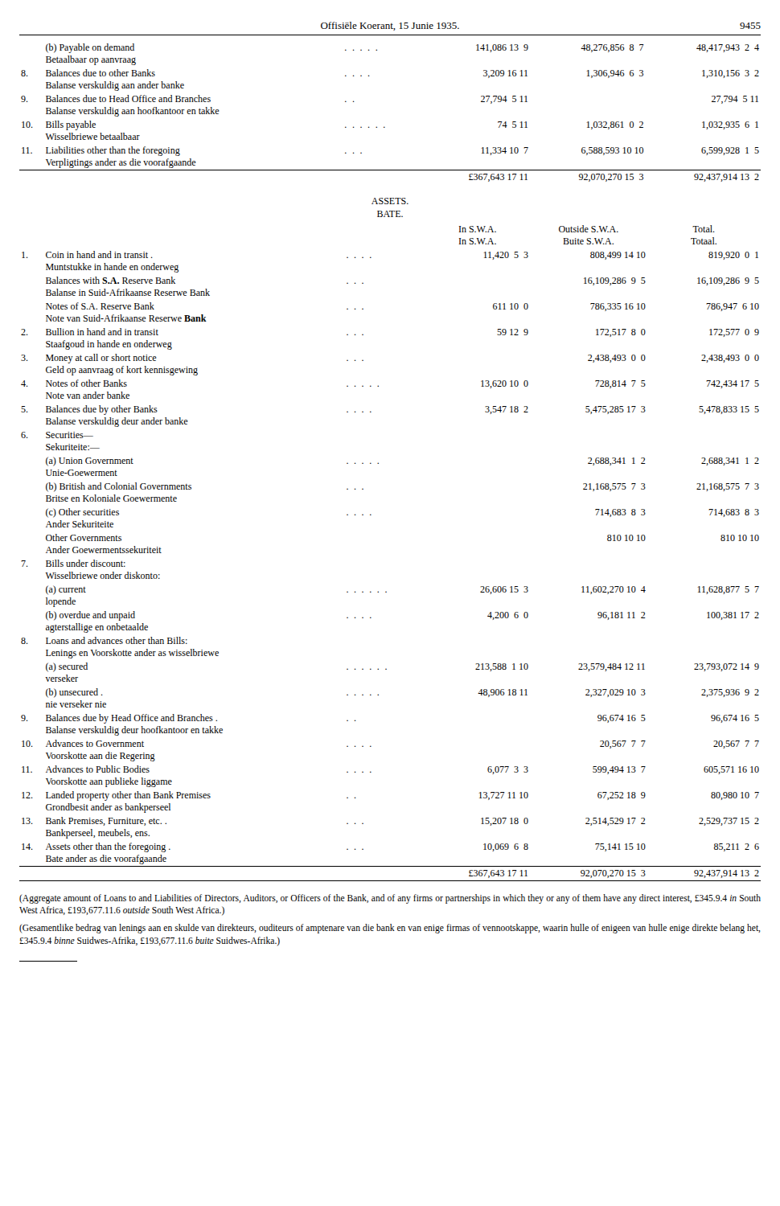Offisiële Koerant, 15 Junie 1935. 9455
| | (b) Payable on demand Betaalbaar op aanvraag | . . . . . | 141,086 13 9 | 48,276,856 8 7 | 48,417,943 2 4 |
| 8. | Balances due to other Banks Balanse verskuldig aan ander banke | . . . . | 3,209 16 11 | 1,306,946 6 3 | 1,310,156 3 2 |
| 9. | Balances due to Head Office and Branches Balanse verskuldig aan hoofkantoor en takke | . . | 27,794 5 11 | | 27,794 5 11 |
| 10. | Bills payable Wisselbriewe betaalbaar | . . . . . . | 74 5 11 | 1,032,861 0 2 | 1,032,935 6 1 |
| 11. | Liabilities other than the foregoing Verpligtings ander as die voorafgaande | . . . | 11,334 10 7 | 6,588,593 10 10 | 6,599,928 1 5 |
| | | | £367,643 17 11 | 92,070,270 15 3 | 92,437,914 13 2 |
ASSETS.
BATE.
| | | | In S.W.A. In S.W.A. | Outside S.W.A. Buite S.W.A. | Total. Totaal. |
| 1. | Coin in hand and in transit . Muntstukke in hande en onderweg | . . . . | 11,420 5 3 | 808,499 14 10 | 819,920 0 1 |
| | Balances with S.A. Reserve Bank Balanse in Suid-Afrikaanse Reserwe Bank | . . . | | 16,109,286 9 5 | 16,109,286 9 5 |
| | Notes of S.A. Reserve Bank Note van Suid-Afrikaanse Reserwe Bank | . . . | 611 10 0 | 786,335 16 10 | 786,947 6 10 |
| 2. | Bullion in hand and in transit Staafgoud in hande en onderweg | . . . | 59 12 9 | 172,517 8 0 | 172,577 0 9 |
| 3. | Money at call or short notice Geld op aanvraag of kort kennisgewing | . . . | | 2,438,493 0 0 | 2,438,493 0 0 |
| 4. | Notes of other Banks Note van ander banke | . . . . . | 13,620 10 0 | 728,814 7 5 | 742,434 17 5 |
| 5. | Balances due by other Banks Balanse verskuldig deur ander banke | . . . . | 3,547 18 2 | 5,475,285 17 3 | 5,478,833 15 5 |
| 6. | Securities— Sekuriteite:— | | | | |
| | (a) Union Government Unie-Goewerment | . . . . . | | 2,688,341 1 2 | 2,688,341 1 2 |
| | (b) British and Colonial Governments Britse en Koloniale Goewermente | . . . | | 21,168,575 7 3 | 21,168,575 7 3 |
| | (c) Other securities Ander Sekuriteite | . . . . | | 714,683 8 3 | 714,683 8 3 |
| | Other Governments Ander Goewermentssekuriteit | | | 810 10 10 | 810 10 10 |
| 7. | Bills under discount: Wisselbriewe onder diskonto: | | | | |
| | (a) current lopende | . . . . . . | 26,606 15 3 | 11,602,270 10 4 | 11,628,877 5 7 |
| | (b) overdue and unpaid agterstallige en onbetaalde | . . . . | 4,200 6 0 | 96,181 11 2 | 100,381 17 2 |
| 8. | Loans and advances other than Bills: Lenings en Voorskotte ander as wisselbriewe | | | | |
| | (a) secured verseker | . . . . . . | 213,588 1 10 | 23,579,484 12 11 | 23,793,072 14 9 |
| | (b) unsecured . nie verseker nie | . . . . . | 48,906 18 11 | 2,327,029 10 3 | 2,375,936 9 2 |
| 9. | Balances due by Head Office and Branches . Balanse verskuldig deur hoofkantoor en takke | . . | | 96,674 16 5 | 96,674 16 5 |
| 10. | Advances to Government Voorskotte aan die Regering | . . . . | | 20,567 7 7 | 20,567 7 7 |
| 11. | Advances to Public Bodies Voorskotte aan publieke liggame | . . . . | 6,077 3 3 | 599,494 13 7 | 605,571 16 10 |
| 12. | Landed property other than Bank Premises Grondbesit ander as bankperseel | . . | 13,727 11 10 | 67,252 18 9 | 80,980 10 7 |
| 13. | Bank Premises, Furniture, etc. . Bankperseel, meubels, ens. | . . . | 15,207 18 0 | 2,514,529 17 2 | 2,529,737 15 2 |
| 14. | Assets other than the foregoing . Bate ander as die voorafgaande | . . . | 10,069 6 8 | 75,141 15 10 | 85,211 2 6 |
| | | | £367,643 17 11 | 92,070,270 15 3 | 92,437,914 13 2 |
(Aggregate amount of Loans to and Liabilities of Directors, Auditors, or Officers of the Bank, and of any firms or partnerships in which they or any of them have any direct interest, £345.9.4 in South West Africa, £193,677.11.6 outside South West Africa.)
(Gesamentlike bedrag van lenings aan en skulde van direkteurs, ouditeurs of amptenare van die bank en van enige firmas of vennootskappe, waarin hulle of enigeen van hulle enige direkte belang het, £345.9.4 binne Suidwes-Afrika, £193,677.11.6 buite Suidwes-Afrika.)